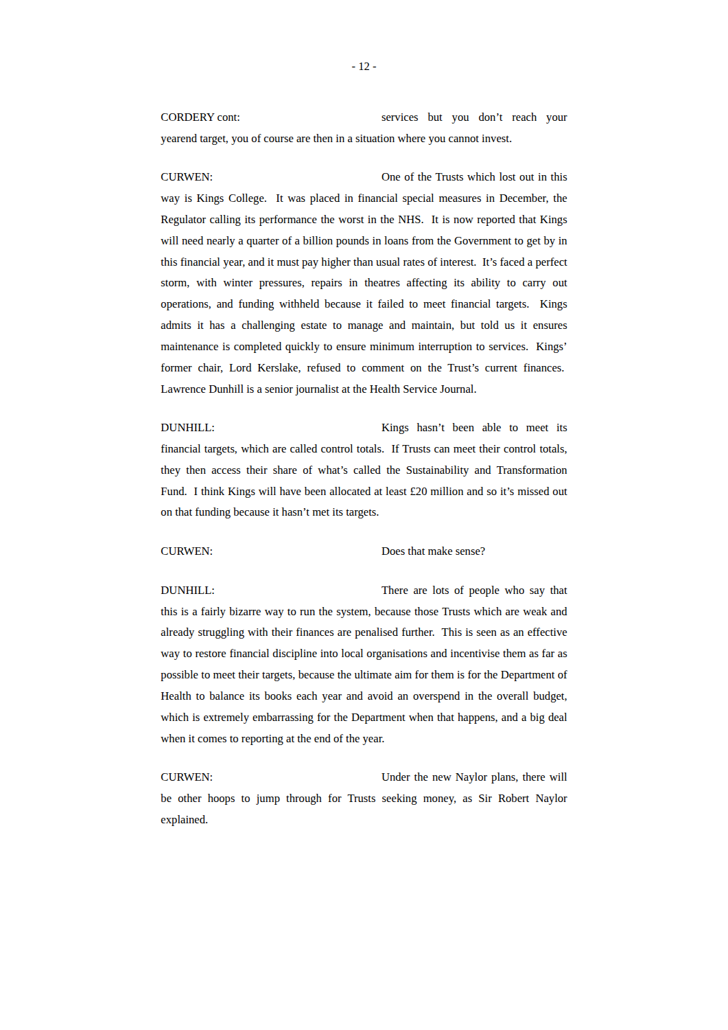- 12 -
CORDERY cont: services but you don’t reach your yearend target, you of course are then in a situation where you cannot invest.
CURWEN: One of the Trusts which lost out in this way is Kings College. It was placed in financial special measures in December, the Regulator calling its performance the worst in the NHS. It is now reported that Kings will need nearly a quarter of a billion pounds in loans from the Government to get by in this financial year, and it must pay higher than usual rates of interest. It’s faced a perfect storm, with winter pressures, repairs in theatres affecting its ability to carry out operations, and funding withheld because it failed to meet financial targets. Kings admits it has a challenging estate to manage and maintain, but told us it ensures maintenance is completed quickly to ensure minimum interruption to services. Kings’ former chair, Lord Kerslake, refused to comment on the Trust’s current finances. Lawrence Dunhill is a senior journalist at the Health Service Journal.
DUNHILL: Kings hasn’t been able to meet its financial targets, which are called control totals. If Trusts can meet their control totals, they then access their share of what’s called the Sustainability and Transformation Fund. I think Kings will have been allocated at least £20 million and so it’s missed out on that funding because it hasn’t met its targets.
CURWEN: Does that make sense?
DUNHILL: There are lots of people who say that this is a fairly bizarre way to run the system, because those Trusts which are weak and already struggling with their finances are penalised further. This is seen as an effective way to restore financial discipline into local organisations and incentivise them as far as possible to meet their targets, because the ultimate aim for them is for the Department of Health to balance its books each year and avoid an overspend in the overall budget, which is extremely embarrassing for the Department when that happens, and a big deal when it comes to reporting at the end of the year.
CURWEN: Under the new Naylor plans, there will be other hoops to jump through for Trusts seeking money, as Sir Robert Naylor explained.